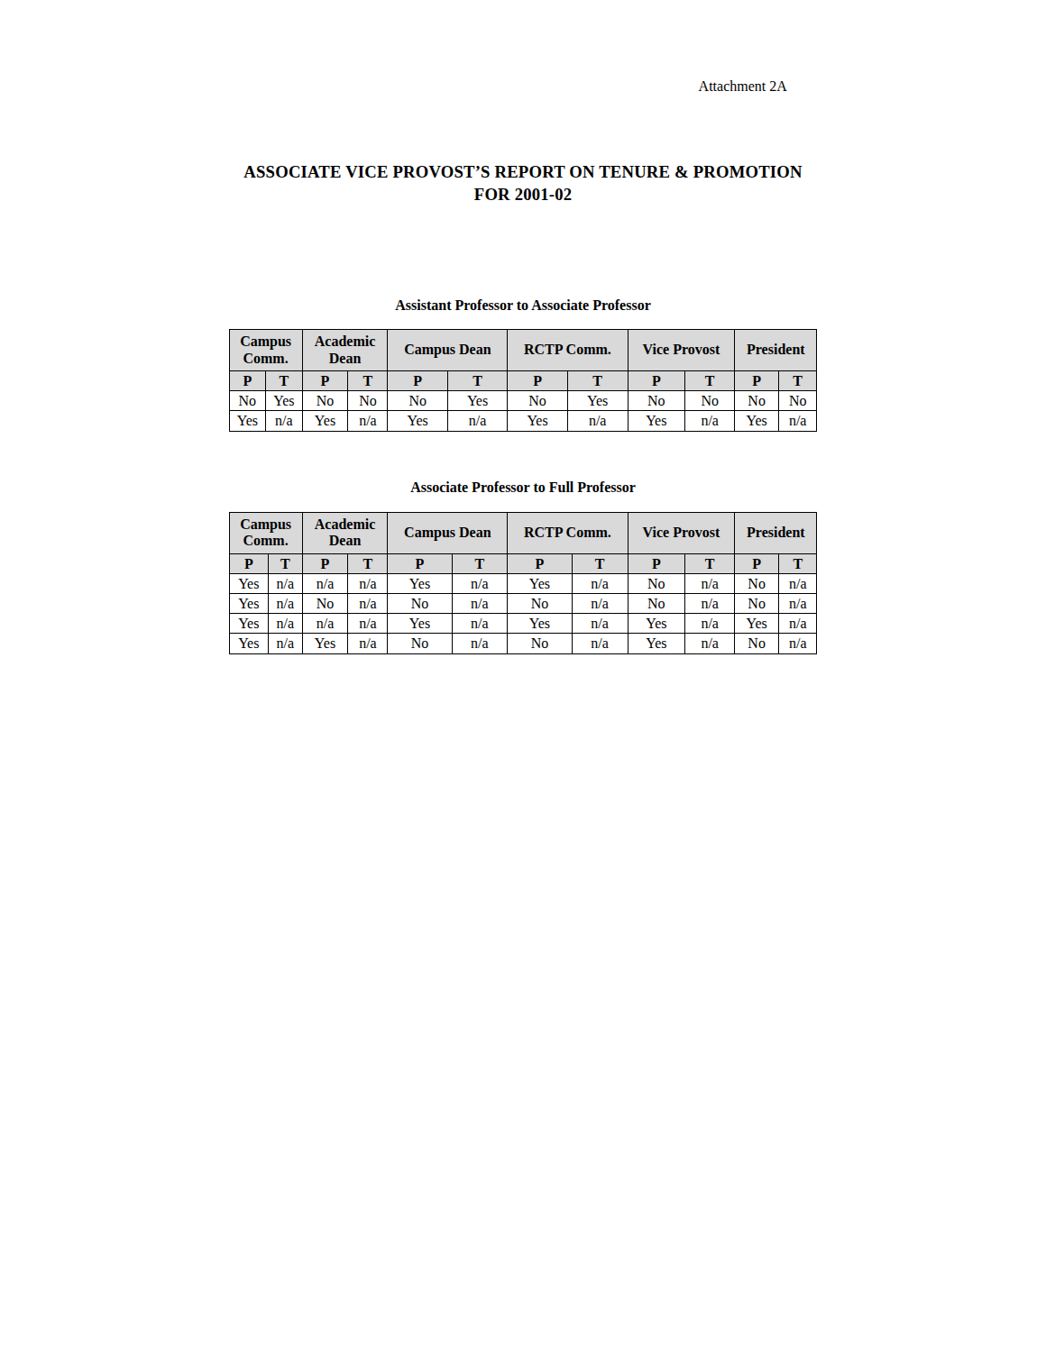Attachment 2A
ASSOCIATE VICE PROVOST’S REPORT ON TENURE & PROMOTION
FOR 2001-02
Assistant Professor to Associate Professor
| Campus Comm. | Academic Dean | Campus Dean | RCTP Comm. | Vice Provost | President |
| --- | --- | --- | --- | --- | --- |
| P | T | P | T | P | T | P | T | P | T | P | T |
| No | Yes | No | No | No | Yes | No | Yes | No | No | No | No |
| Yes | n/a | Yes | n/a | Yes | n/a | Yes | n/a | Yes | n/a | Yes | n/a |
Associate Professor to Full Professor
| Campus Comm. | Academic Dean | Campus Dean | RCTP Comm. | Vice Provost | President |
| --- | --- | --- | --- | --- | --- |
| P | T | P | T | P | T | P | T | P | T | P | T |
| Yes | n/a | n/a | n/a | Yes | n/a | Yes | n/a | No | n/a | No | n/a |
| Yes | n/a | No | n/a | No | n/a | No | n/a | No | n/a | No | n/a |
| Yes | n/a | n/a | n/a | Yes | n/a | Yes | n/a | Yes | n/a | Yes | n/a |
| Yes | n/a | Yes | n/a | No | n/a | No | n/a | Yes | n/a | No | n/a |